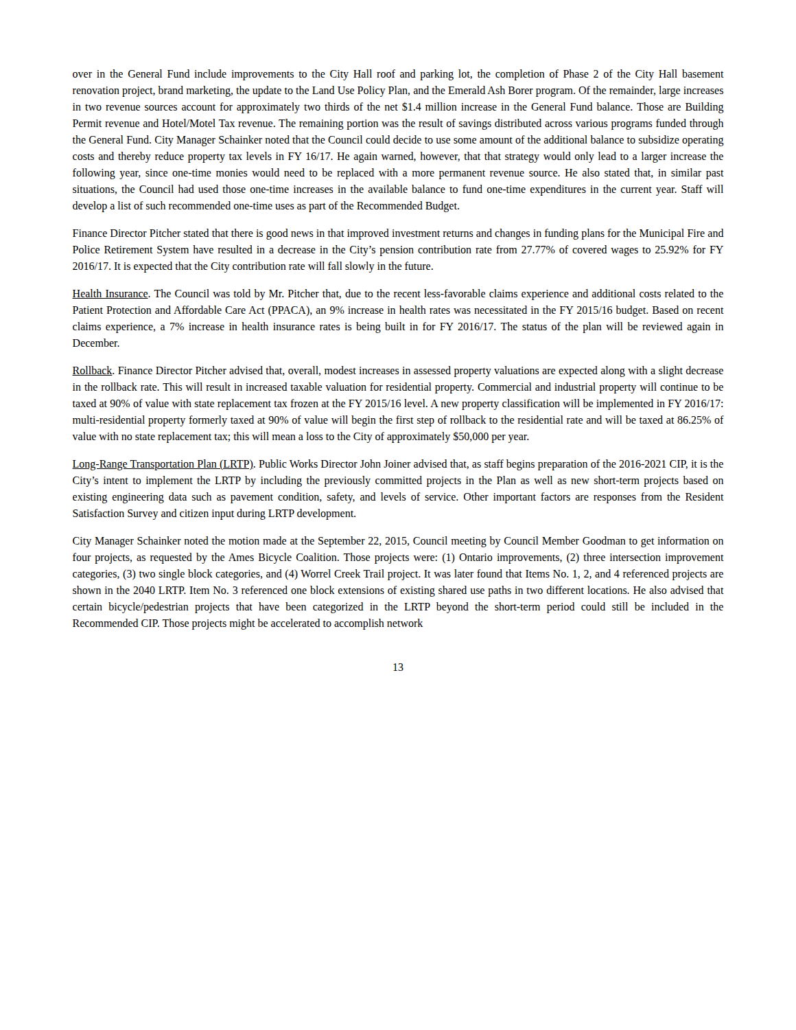over in the General Fund include improvements to the City Hall roof and parking lot, the completion of Phase 2 of the City Hall basement renovation project, brand marketing, the update to the Land Use Policy Plan, and the Emerald Ash Borer program. Of the remainder, large increases in two revenue sources account for approximately two thirds of the net $1.4 million increase in the General Fund balance. Those are Building Permit revenue and Hotel/Motel Tax revenue. The remaining portion was the result of savings distributed across various programs funded through the General Fund. City Manager Schainker noted that the Council could decide to use some amount of the additional balance to subsidize operating costs and thereby reduce property tax levels in FY 16/17. He again warned, however, that that strategy would only lead to a larger increase the following year, since one-time monies would need to be replaced with a more permanent revenue source. He also stated that, in similar past situations, the Council had used those one-time increases in the available balance to fund one-time expenditures in the current year. Staff will develop a list of such recommended one-time uses as part of the Recommended Budget.
Finance Director Pitcher stated that there is good news in that improved investment returns and changes in funding plans for the Municipal Fire and Police Retirement System have resulted in a decrease in the City’s pension contribution rate from 27.77% of covered wages to 25.92% for FY 2016/17. It is expected that the City contribution rate will fall slowly in the future.
Health Insurance. The Council was told by Mr. Pitcher that, due to the recent less-favorable claims experience and additional costs related to the Patient Protection and Affordable Care Act (PPACA), an 9% increase in health rates was necessitated in the FY 2015/16 budget. Based on recent claims experience, a 7% increase in health insurance rates is being built in for FY 2016/17. The status of the plan will be reviewed again in December.
Rollback. Finance Director Pitcher advised that, overall, modest increases in assessed property valuations are expected along with a slight decrease in the rollback rate. This will result in increased taxable valuation for residential property. Commercial and industrial property will continue to be taxed at 90% of value with state replacement tax frozen at the FY 2015/16 level. A new property classification will be implemented in FY 2016/17: multi-residential property formerly taxed at 90% of value will begin the first step of rollback to the residential rate and will be taxed at 86.25% of value with no state replacement tax; this will mean a loss to the City of approximately $50,000 per year.
Long-Range Transportation Plan (LRTP). Public Works Director John Joiner advised that, as staff begins preparation of the 2016-2021 CIP, it is the City’s intent to implement the LRTP by including the previously committed projects in the Plan as well as new short-term projects based on existing engineering data such as pavement condition, safety, and levels of service. Other important factors are responses from the Resident Satisfaction Survey and citizen input during LRTP development.
City Manager Schainker noted the motion made at the September 22, 2015, Council meeting by Council Member Goodman to get information on four projects, as requested by the Ames Bicycle Coalition. Those projects were: (1) Ontario improvements, (2) three intersection improvement categories, (3) two single block categories, and (4) Worrel Creek Trail project. It was later found that Items No. 1, 2, and 4 referenced projects are shown in the 2040 LRTP. Item No. 3 referenced one block extensions of existing shared use paths in two different locations. He also advised that certain bicycle/pedestrian projects that have been categorized in the LRTP beyond the short-term period could still be included in the Recommended CIP. Those projects might be accelerated to accomplish network
13